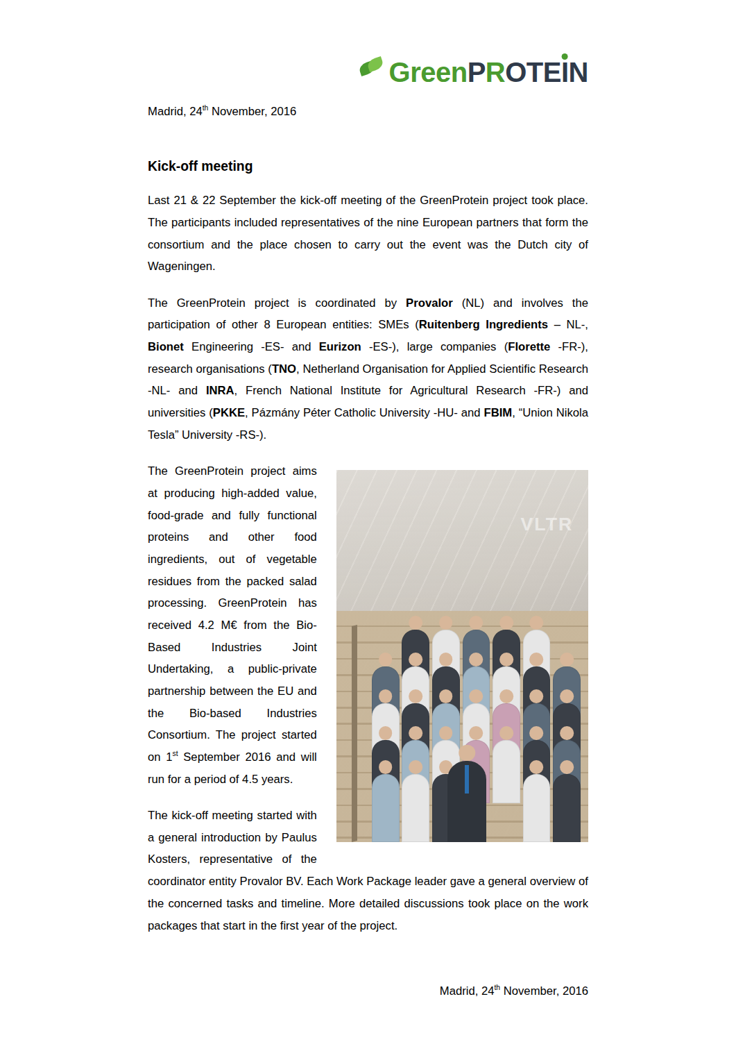Green PROTEIN
Madrid, 24th November, 2016
Kick-off meeting
Last 21 & 22 September the kick-off meeting of the GreenProtein project took place. The participants included representatives of the nine European partners that form the consortium and the place chosen to carry out the event was the Dutch city of Wageningen.
The GreenProtein project is coordinated by Provalor (NL) and involves the participation of other 8 European entities: SMEs (Ruitenberg Ingredients – NL-, Bionet Engineering -ES- and Eurizon -ES-), large companies (Florette -FR-), research organisations (TNO, Netherland Organisation for Applied Scientific Research -NL- and INRA, French National Institute for Agricultural Research -FR-) and universities (PKKE, Pázmány Péter Catholic University -HU- and FBIM, “Union Nikola Tesla” University -RS-).
VLTR
The GreenProtein project aims at producing high-added value, food-grade and fully functional proteins and other food ingredients, out of vegetable residues from the packed salad processing. GreenProtein has received 4.2 M€ from the Bio-Based Industries Joint Undertaking, a public-private partnership between the EU and the Bio-based Industries Consortium. The project started on 1st September 2016 and will run for a period of 4.5 years.
The kick-off meeting started with a general introduction by Paulus Kosters, representative of the coordinator entity Provalor BV. Each Work Package leader gave a general overview of the concerned tasks and timeline. More detailed discussions took place on the work packages that start in the first year of the project.
Madrid, 24th November, 2016